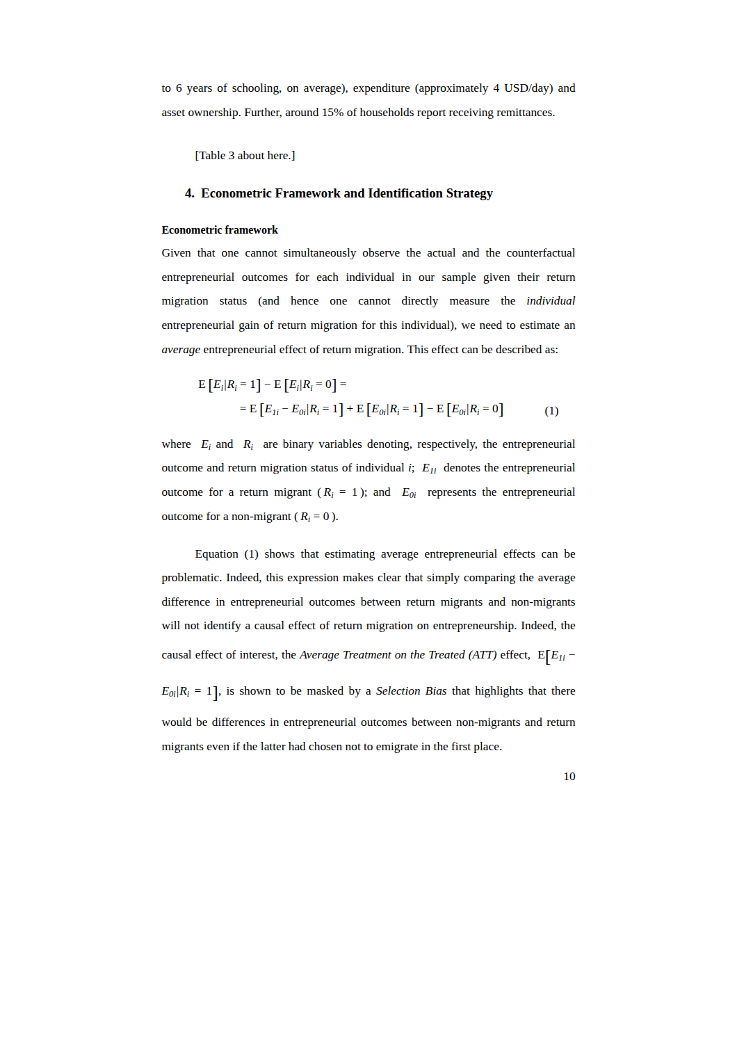to 6 years of schooling, on average), expenditure (approximately 4 USD/day) and asset ownership. Further, around 15% of households report receiving remittances.
[Table 3 about here.]
4. Econometric Framework and Identification Strategy
Econometric framework
Given that one cannot simultaneously observe the actual and the counterfactual entrepreneurial outcomes for each individual in our sample given their return migration status (and hence one cannot directly measure the individual entrepreneurial gain of return migration for this individual), we need to estimate an average entrepreneurial effect of return migration. This effect can be described as:
E [Ei|Ri = 1] − E [Ei|Ri = 0] = = E [E1i − E0i|Ri = 1] + E [E0i|Ri = 1] − E [E0i|Ri = 0] (1)
where Ei and Ri are binary variables denoting, respectively, the entrepreneurial outcome and return migration status of individual i; E1i denotes the entrepreneurial outcome for a return migrant ( Ri = 1 ); and E0i represents the entrepreneurial outcome for a non-migrant ( Ri = 0 ).
Equation (1) shows that estimating average entrepreneurial effects can be problematic. Indeed, this expression makes clear that simply comparing the average difference in entrepreneurial outcomes between return migrants and non-migrants will not identify a causal effect of return migration on entrepreneurship. Indeed, the causal effect of interest, the Average Treatment on the Treated (ATT) effect, E[E1i − E0i|Ri = 1], is shown to be masked by a Selection Bias that highlights that there would be differences in entrepreneurial outcomes between non-migrants and return migrants even if the latter had chosen not to emigrate in the first place.
10